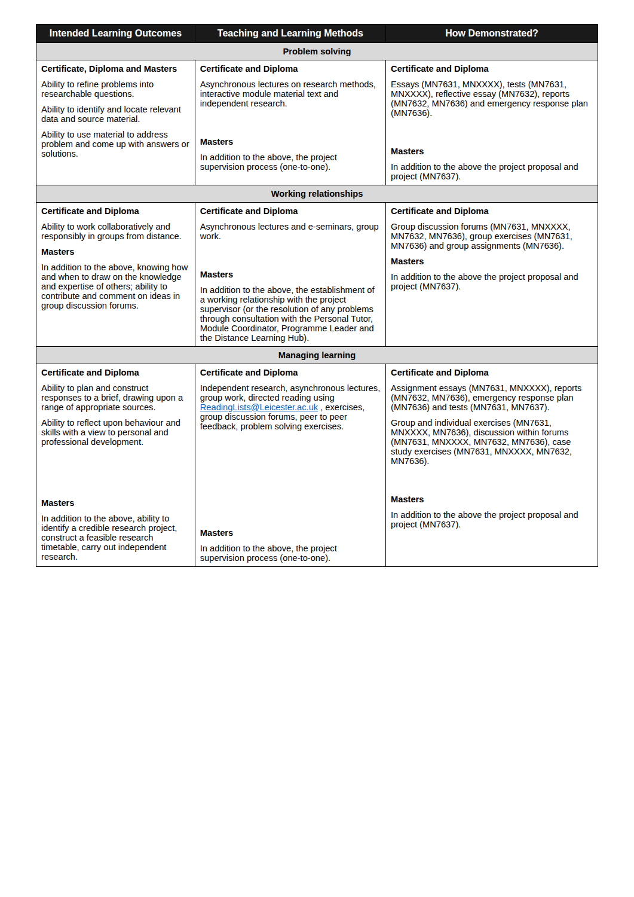| Intended Learning Outcomes | Teaching and Learning Methods | How Demonstrated? |
| --- | --- | --- |
| Problem solving |
| Certificate, Diploma and Masters Ability to refine problems into researchable questions. Ability to identify and locate relevant data and source material. Ability to use material to address problem and come up with answers or solutions. | Certificate and Diploma Asynchronous lectures on research methods, interactive module material text and independent research. Masters In addition to the above, the project supervision process (one-to-one). | Certificate and Diploma Essays (MN7631, MNXXXX), tests (MN7631, MNXXXX), reflective essay (MN7632), reports (MN7632, MN7636) and emergency response plan (MN7636). Masters In addition to the above the project proposal and project (MN7637). |
| Working relationships |
| Certificate and Diploma Ability to work collaboratively and responsibly in groups from distance. Masters In addition to the above, knowing how and when to draw on the knowledge and expertise of others; ability to contribute and comment on ideas in group discussion forums. | Certificate and Diploma Asynchronous lectures and e-seminars, group work. Masters In addition to the above, the establishment of a working relationship with the project supervisor (or the resolution of any problems through consultation with the Personal Tutor, Module Coordinator, Programme Leader and the Distance Learning Hub). | Certificate and Diploma Group discussion forums (MN7631, MNXXXX, MN7632, MN7636), group exercises (MN7631, MN7636) and group assignments (MN7636). Masters In addition to the above the project proposal and project (MN7637). |
| Managing learning |
| Certificate and Diploma Ability to plan and construct responses to a brief, drawing upon a range of appropriate sources. Ability to reflect upon behaviour and skills with a view to personal and professional development. Masters In addition to the above, ability to identify a credible research project, construct a feasible research timetable, carry out independent research. | Certificate and Diploma Independent research, asynchronous lectures, group work, directed reading using ReadingLists@Leicester.ac.uk , exercises, group discussion forums, peer to peer feedback, problem solving exercises. Masters In addition to the above, the project supervision process (one-to-one). | Certificate and Diploma Assignment essays (MN7631, MNXXXX), reports (MN7632, MN7636), emergency response plan (MN7636) and tests (MN7631, MN7637). Group and individual exercises (MN7631, MNXXXX, MN7636), discussion within forums (MN7631, MNXXXX, MN7632, MN7636), case study exercises (MN7631, MNXXXX, MN7632, MN7636). Masters In addition to the above the project proposal and project (MN7637). |